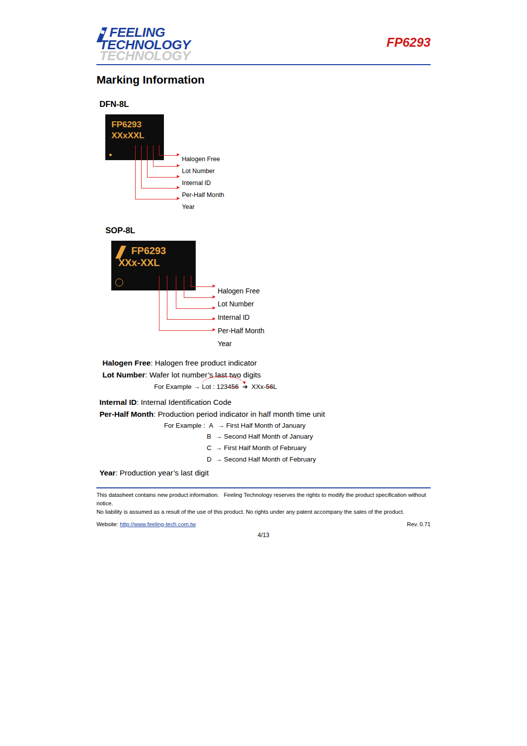FEELING TECHNOLOGY TECHNOLOGY
FP6293
Marking Information
DFN-8L
FP6293
XXxXXL
Halogen Free
Lot Number
Internal ID
Per-Half Month
Year
SOP-8L
FP6293
XXx-XXL
Halogen Free
Lot Number
Internal ID
Per‑Half Month
Year
Halogen Free: Halogen free product indicator
Lot Number: Wafer lot number’s last two digits
For Example → Lot : 123456 ➔ XXx-56 L
Internal ID: Internal Identification Code
Per-Half Month: Production period indicator in half month time unit
For Example : A → First Half Month of January
B → Second Half Month of January
C → First Half Month of February
D → Second Half Month of February
Year: Production year’s last digit
This datasheet contains new product information. Feeling Technology reserves the rights to modify the product specification without notice.
No liability is assumed as a result of the use of this product. No rights under any patent accompany the sales of the product.
Website: http://www.feeling-tech.com.tw
Rev. 0.71
4/13